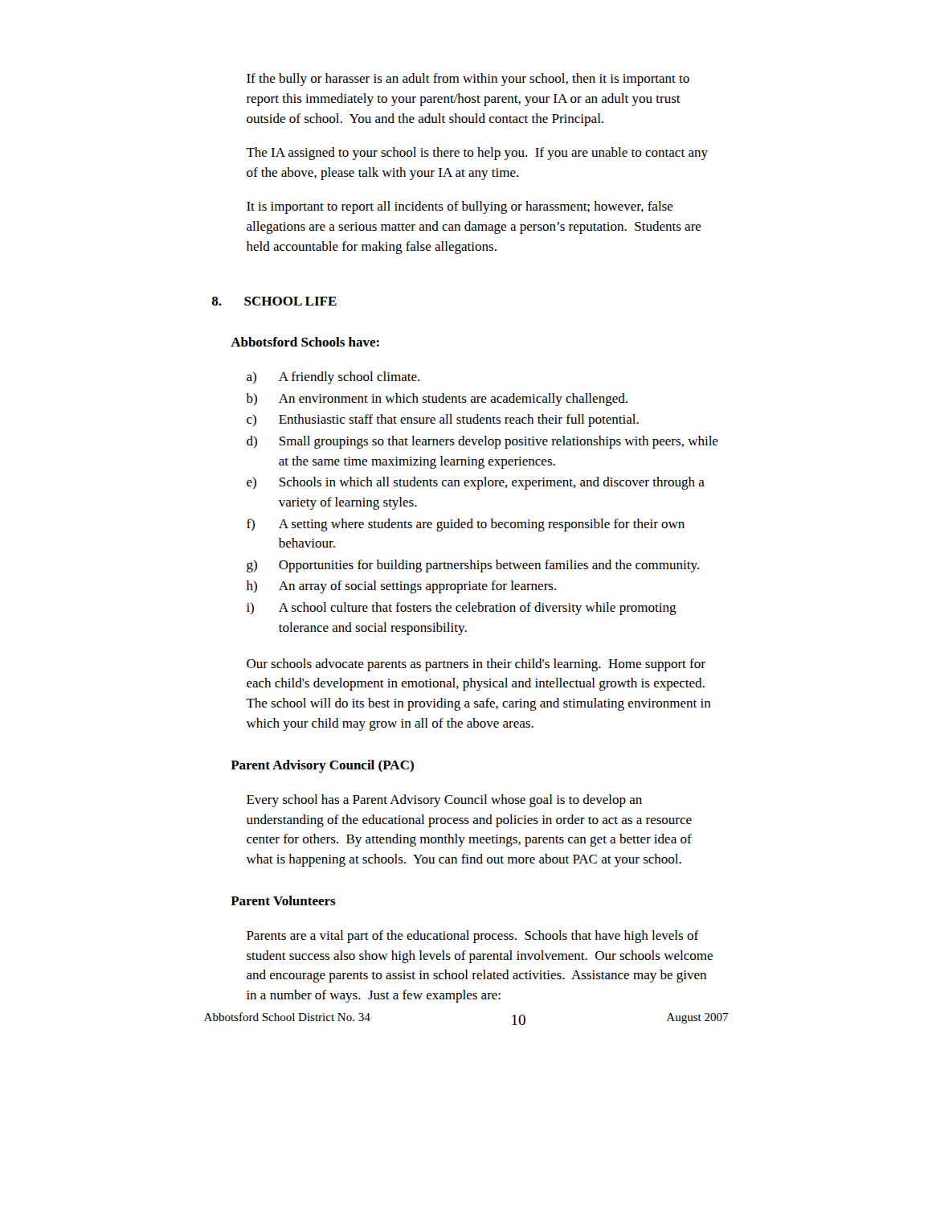If the bully or harasser is an adult from within your school, then it is important to report this immediately to your parent/host parent, your IA or an adult you trust outside of school. You and the adult should contact the Principal.
The IA assigned to your school is there to help you. If you are unable to contact any of the above, please talk with your IA at any time.
It is important to report all incidents of bullying or harassment; however, false allegations are a serious matter and can damage a person’s reputation. Students are held accountable for making false allegations.
8. SCHOOL LIFE
Abbotsford Schools have:
a) A friendly school climate.
b) An environment in which students are academically challenged.
c) Enthusiastic staff that ensure all students reach their full potential.
d) Small groupings so that learners develop positive relationships with peers, while at the same time maximizing learning experiences.
e) Schools in which all students can explore, experiment, and discover through a variety of learning styles.
f) A setting where students are guided to becoming responsible for their own behaviour.
g) Opportunities for building partnerships between families and the community.
h) An array of social settings appropriate for learners.
i) A school culture that fosters the celebration of diversity while promoting tolerance and social responsibility.
Our schools advocate parents as partners in their child's learning. Home support for each child's development in emotional, physical and intellectual growth is expected. The school will do its best in providing a safe, caring and stimulating environment in which your child may grow in all of the above areas.
Parent Advisory Council (PAC)
Every school has a Parent Advisory Council whose goal is to develop an understanding of the educational process and policies in order to act as a resource center for others. By attending monthly meetings, parents can get a better idea of what is happening at schools. You can find out more about PAC at your school.
Parent Volunteers
Parents are a vital part of the educational process. Schools that have high levels of student success also show high levels of parental involvement. Our schools welcome and encourage parents to assist in school related activities. Assistance may be given in a number of ways. Just a few examples are:
Abbotsford School District No. 34 August 2007
10